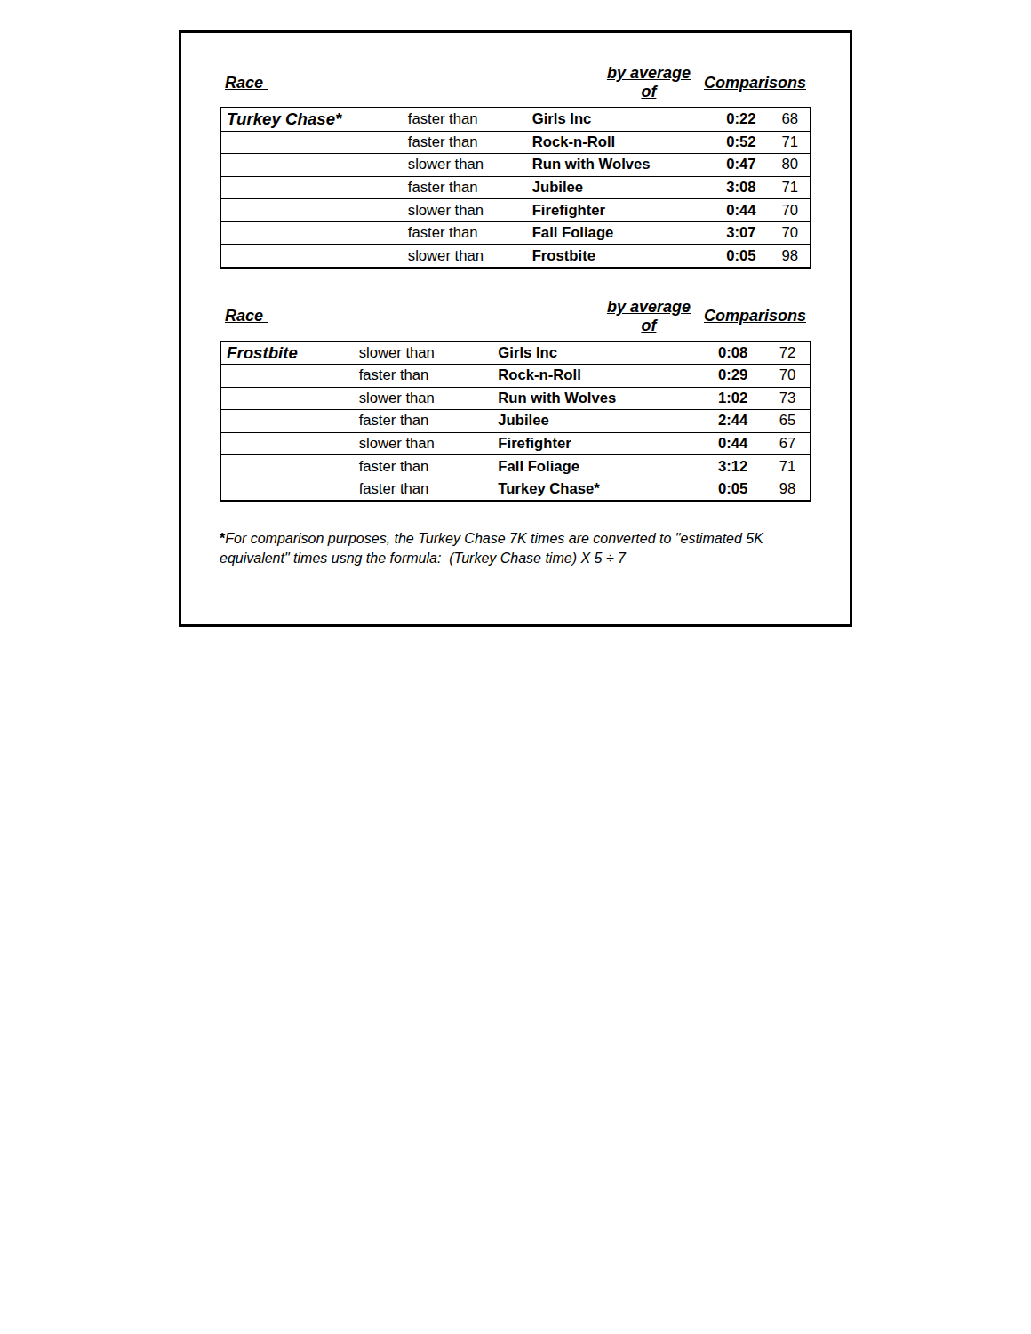| Race | | | by average of | Comparisons |
| --- | --- | --- | --- | --- |
| Turkey Chase* | faster than | Girls Inc | 0:22 | 68 |
| | faster than | Rock-n-Roll | 0:52 | 71 |
| | slower than | Run with Wolves | 0:47 | 80 |
| | faster than | Jubilee | 3:08 | 71 |
| | slower than | Firefighter | 0:44 | 70 |
| | faster than | Fall Foliage | 3:07 | 70 |
| | slower than | Frostbite | 0:05 | 98 |
| Race | | | by average of | Comparisons |
| --- | --- | --- | --- | --- |
| Frostbite | slower than | Girls Inc | 0:08 | 72 |
| | faster than | Rock-n-Roll | 0:29 | 70 |
| | slower than | Run with Wolves | 1:02 | 73 |
| | faster than | Jubilee | 2:44 | 65 |
| | slower than | Firefighter | 0:44 | 67 |
| | faster than | Fall Foliage | 3:12 | 71 |
| | faster than | Turkey Chase* | 0:05 | 98 |
*For comparison purposes, the Turkey Chase 7K times are converted to "estimated 5K equivalent" times usng the formula: (Turkey Chase time) X 5 ÷ 7